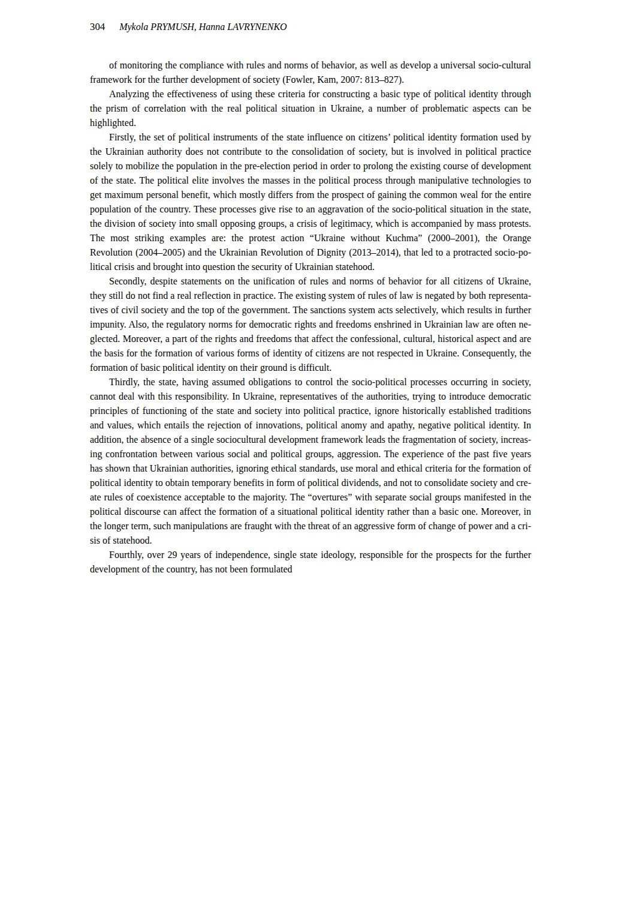304 Mykola PRYMUSH, Hanna LAVRYNENKO
of monitoring the compliance with rules and norms of behavior, as well as develop a universal socio-cultural framework for the further development of society (Fowler, Kam, 2007: 813–827).
Analyzing the effectiveness of using these criteria for constructing a basic type of political identity through the prism of correlation with the real political situation in Ukraine, a number of problematic aspects can be highlighted.
Firstly, the set of political instruments of the state influence on citizens’ political identity formation used by the Ukrainian authority does not contribute to the consolidation of society, but is involved in political practice solely to mobilize the population in the pre-election period in order to prolong the existing course of development of the state. The political elite involves the masses in the political process through manipulative technologies to get maximum personal benefit, which mostly differs from the prospect of gaining the common weal for the entire population of the country. These processes give rise to an aggravation of the socio-political situation in the state, the division of society into small opposing groups, a crisis of legitimacy, which is accompanied by mass protests. The most striking examples are: the protest action “Ukraine without Kuchma” (2000–2001), the Orange Revolution (2004–2005) and the Ukrainian Revolution of Dignity (2013–2014), that led to a protracted socio-political crisis and brought into question the security of Ukrainian statehood.
Secondly, despite statements on the unification of rules and norms of behavior for all citizens of Ukraine, they still do not find a real reflection in practice. The existing system of rules of law is negated by both representatives of civil society and the top of the government. The sanctions system acts selectively, which results in further impunity. Also, the regulatory norms for democratic rights and freedoms enshrined in Ukrainian law are often neglected. Moreover, a part of the rights and freedoms that affect the confessional, cultural, historical aspect and are the basis for the formation of various forms of identity of citizens are not respected in Ukraine. Consequently, the formation of basic political identity on their ground is difficult.
Thirdly, the state, having assumed obligations to control the socio-political processes occurring in society, cannot deal with this responsibility. In Ukraine, representatives of the authorities, trying to introduce democratic principles of functioning of the state and society into political practice, ignore historically established traditions and values, which entails the rejection of innovations, political anomy and apathy, negative political identity. In addition, the absence of a single sociocultural development framework leads the fragmentation of society, increasing confrontation between various social and political groups, aggression. The experience of the past five years has shown that Ukrainian authorities, ignoring ethical standards, use moral and ethical criteria for the formation of political identity to obtain temporary benefits in form of political dividends, and not to consolidate society and create rules of coexistence acceptable to the majority. The “overtures” with separate social groups manifested in the political discourse can affect the formation of a situational political identity rather than a basic one. Moreover, in the longer term, such manipulations are fraught with the threat of an aggressive form of change of power and a crisis of statehood.
Fourthly, over 29 years of independence, single state ideology, responsible for the prospects for the further development of the country, has not been formulated